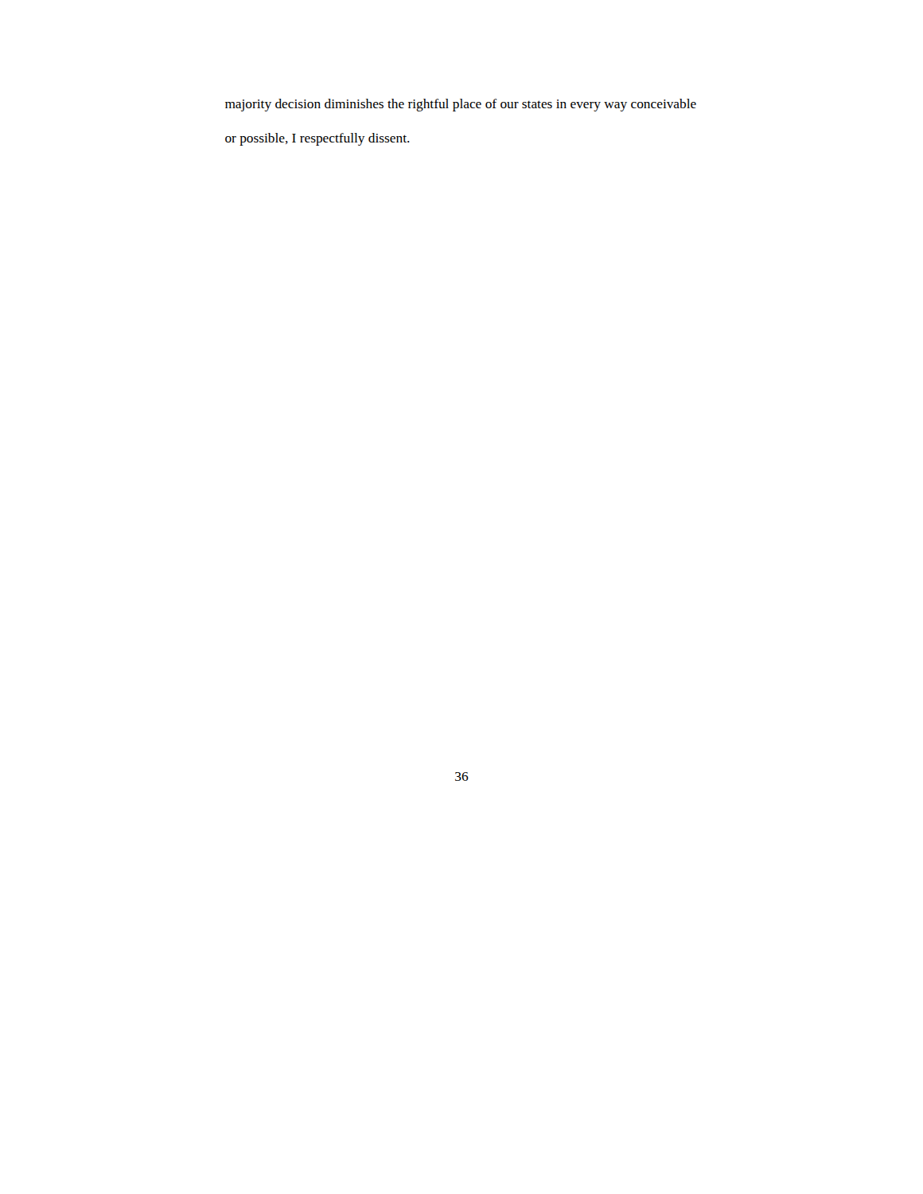majority decision diminishes the rightful place of our states in every way conceivable or possible, I respectfully dissent.
36